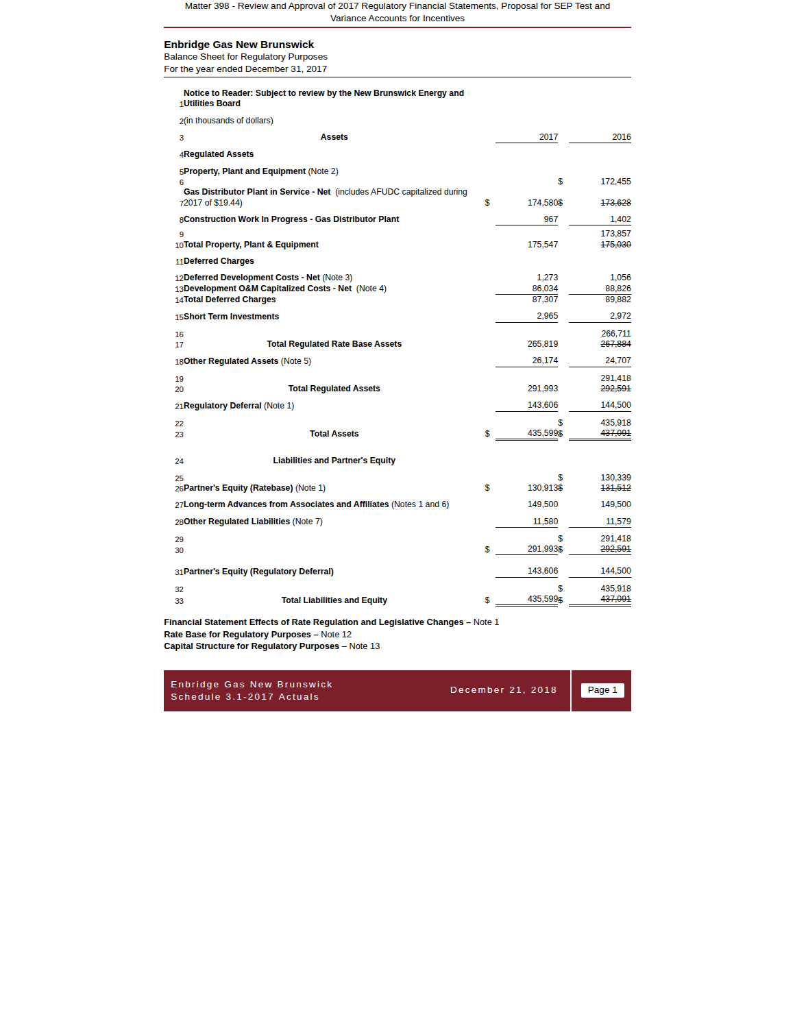Matter 398 - Review and Approval of 2017 Regulatory Financial Statements, Proposal for SEP Test and
Variance Accounts for Incentives
Enbridge Gas New Brunswick
Balance Sheet for Regulatory Purposes
For the year ended December 31, 2017
| 1 | Notice to Reader: Subject to review by the New Brunswick Energy and Utilities Board | | | | |
| 2 | (in thousands of dollars) | | | | |
| 3 | Assets | | 2017 | | 2016 |
| 4 | Regulated Assets | | | | |
| 5 | Property, Plant and Equipment (Note 2) | | | | |
| 6 | | | | $ | 172,455 |
| 7 | Gas Distributor Plant in Service - Net (includes AFUDC capitalized during 2017 of $19.44) | $ | 174,580 | $ | 173,628 |
| 8 | Construction Work In Progress - Gas Distributor Plant | | 967 | | 1,402 |
| 9 | | | | | 173,857 |
| 10 | Total Property, Plant & Equipment | | 175,547 | | 175,030 |
| 11 | Deferred Charges | | | | |
| 12 | Deferred Development Costs - Net (Note 3) | | 1,273 | | 1,056 |
| 13 | Development O&M Capitalized Costs - Net (Note 4) | | 86,034 | | 88,826 |
| 14 | Total Deferred Charges | | 87,307 | | 89,882 |
| 15 | Short Term Investments | | 2,965 | | 2,972 |
| 16 | | | | | 266,711 |
| 17 | Total Regulated Rate Base Assets | | 265,819 | | 267,884 |
| 18 | Other Regulated Assets (Note 5) | | 26,174 | | 24,707 |
| 19 | | | | | 291,418 |
| 20 | Total Regulated Assets | | 291,993 | | 292,591 |
| 21 | Regulatory Deferral (Note 1) | | 143,606 | | 144,500 |
| 22 | | | | $ | 435,918 |
| 23 | Total Assets | $ | 435,599 | $ | 437,091 |
| 24 | Liabilities and Partner's Equity | | | | |
| 25 | | | | $ | 130,339 |
| 26 | Partner's Equity (Ratebase) (Note 1) | $ | 130,913 | $ | 131,512 |
| 27 | Long-term Advances from Associates and Affiliates (Notes 1 and 6) | | 149,500 | | 149,500 |
| 28 | Other Regulated Liabilities (Note 7) | | 11,580 | | 11,579 |
| 29 | | | | $ | 291,418 |
| 30 | | $ | 291,993 | $ | 292,591 |
| 31 | Partner's Equity (Regulatory Deferral) | | 143,606 | | 144,500 |
| 32 | | | | $ | 435,918 |
| 33 | Total Liabilities and Equity | $ | 435,599 | $ | 437,091 |
Financial Statement Effects of Rate Regulation and Legislative Changes – Note 1
Rate Base for Regulatory Purposes – Note 12
Capital Structure for Regulatory Purposes – Note 13
Enbridge Gas New Brunswick
Schedule 3.1-2017 Actuals
December 21, 2018
Page 1